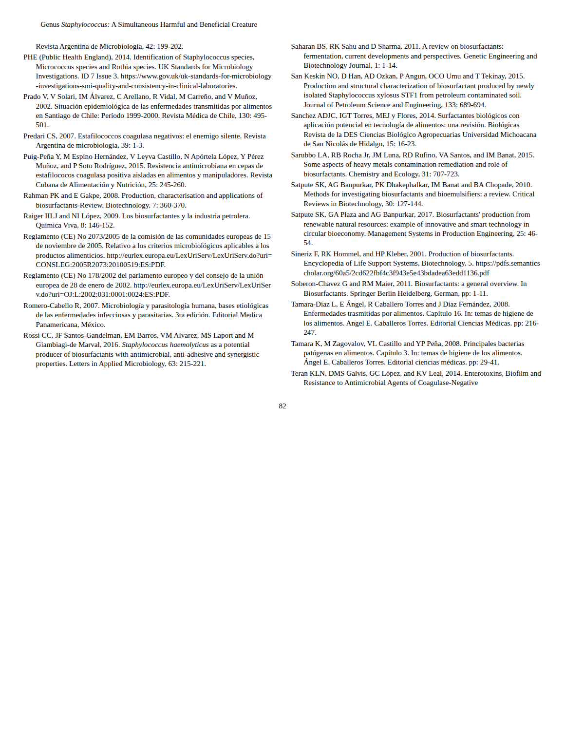Genus Staphylococcus: A Simultaneous Harmful and Beneficial Creature
Revista Argentina de Microbiología, 42: 199-202.
PHE (Public Health England), 2014. Identification of Staphylococcus species, Micrococcus species and Rothia species. UK Standards for Microbiology Investigations. ID 7 Issue 3. https://www.gov.uk/uk-standards-for-microbiology-investigations-smi-quality-and-consistency-in-clinical-laboratories.
Prado V, V Solari, IM Álvarez, C Arellano, R Vidal, M Carreño, and V Muñoz, 2002. Situación epidemiológica de las enfermedades transmitidas por alimentos en Santiago de Chile: Período 1999-2000. Revista Médica de Chile, 130: 495-501.
Predari CS, 2007. Estafilococcos coagulasa negativos: el enemigo silente. Revista Argentina de microbiología, 39: 1-3.
Puig-Peña Y, M Espino Hernández, V Leyva Castillo, N Apórtela López, Y Pérez Muñoz, and P Soto Rodríguez, 2015. Resistencia antimicrobiana en cepas de estafilococos coagulasa positiva aisladas en alimentos y manipuladores. Revista Cubana de Alimentación y Nutrición, 25: 245-260.
Rahman PK and E Gakpe, 2008. Production, characterisation and applications of biosurfactants-Review. Biotechnology, 7: 360-370.
Raiger IILJ and NI López, 2009. Los biosurfactantes y la industria petrolera. Química Viva, 8: 146-152.
Reglamento (CE) No 2073/2005 de la comisión de las comunidades europeas de 15 de noviembre de 2005. Relativo a los criterios microbiológicos aplicables a los productos alimenticios. http://eurlex.europa.eu/LexUriServ/LexUriServ.do?uri=CONSLEG:2005R2073:20100519:ES:PDF.
Reglamento (CE) No 178/2002 del parlamento europeo y del consejo de la unión europea de 28 de enero de 2002. http://eurlex.europa.eu/LexUriServ/LexUriServ.do?uri=OJ:L:2002:031:0001:0024:ES:PDF.
Romero-Cabello R, 2007. Microbiología y parasitología humana, bases etiológicas de las enfermedades infecciosas y parasitarias. 3ra edición. Editorial Medica Panamericana, México.
Rossi CC, JF Santos-Gandelman, EM Barros, VM Alvarez, MS Laport and M Giambiagi-de Marval, 2016. Staphylococcus haemolyticus as a potential producer of biosurfactants with antimicrobial, anti-adhesive and synergistic properties. Letters in Applied Microbiology, 63: 215-221.
Saharan BS, RK Sahu and D Sharma, 2011. A review on biosurfactants: fermentation, current developments and perspectives. Genetic Engineering and Biotechnology Journal, 1: 1-14.
San Keskin NO, D Han, AD Ozkan, P Angun, OCO Umu and T Tekinay, 2015. Production and structural characterization of biosurfactant produced by newly isolated Staphylococcus xylosus STF1 from petroleum contaminated soil. Journal of Petroleum Science and Engineering, 133: 689-694.
Sanchez ADJC, IGT Torres, MEJ y Flores, 2014. Surfactantes biológicos con aplicación potencial en tecnología de alimentos: una revisión. Biológicas Revista de la DES Ciencias Biológico Agropecuarias Universidad Michoacana de San Nicolás de Hidalgo, 15: 16-23.
Sarubbo LA, RB Rocha Jr, JM Luna, RD Rufino, VA Santos, and IM Banat, 2015. Some aspects of heavy metals contamination remediation and role of biosurfactants. Chemistry and Ecology, 31: 707-723.
Satpute SK, AG Banpurkar, PK Dhakephalkar, IM Banat and BA Chopade, 2010. Methods for investigating biosurfactants and bioemulsifiers: a review. Critical Reviews in Biotechnology, 30: 127-144.
Satpute SK, GA Płaza and AG Banpurkar, 2017. Biosurfactants' production from renewable natural resources: example of innovative and smart technology in circular bioeconomy. Management Systems in Production Engineering, 25: 46-54.
Sineriz F, RK Hommel, and HP Kleber, 2001. Production of biosurfactants. Encyclopedia of Life Support Systems, Biotechnology, 5. https://pdfs.semanticscholar.org/60a5/2cd622fbf4c3f943e5e43bdadea63edd1136.pdf
Soberon-Chavez G and RM Maier, 2011. Biosurfactants: a general overview. In Biosurfactants. Springer Berlin Heidelberg, German, pp: 1-11.
Tamara-Díaz L, E Ángel, R Caballero Torres and J Díaz Fernández, 2008. Enfermedades trasmitidas por alimentos. Capítulo 16. In: temas de higiene de los alimentos. Angel E. Caballeros Torres. Editorial Ciencias Médicas. pp: 216-247.
Tamara K, M Zagovalov, VL Castillo and YP Peña, 2008. Principales bacterias patógenas en alimentos. Capítulo 3. In: temas de higiene de los alimentos. Ángel E. Caballeros Torres. Editorial ciencias médicas. pp: 29-41.
Teran KLN, DMS Galvis, GC López, and KV Leal, 2014. Enterotoxins, Biofilm and Resistance to Antimicrobial Agents of Coagulase-Negative
82